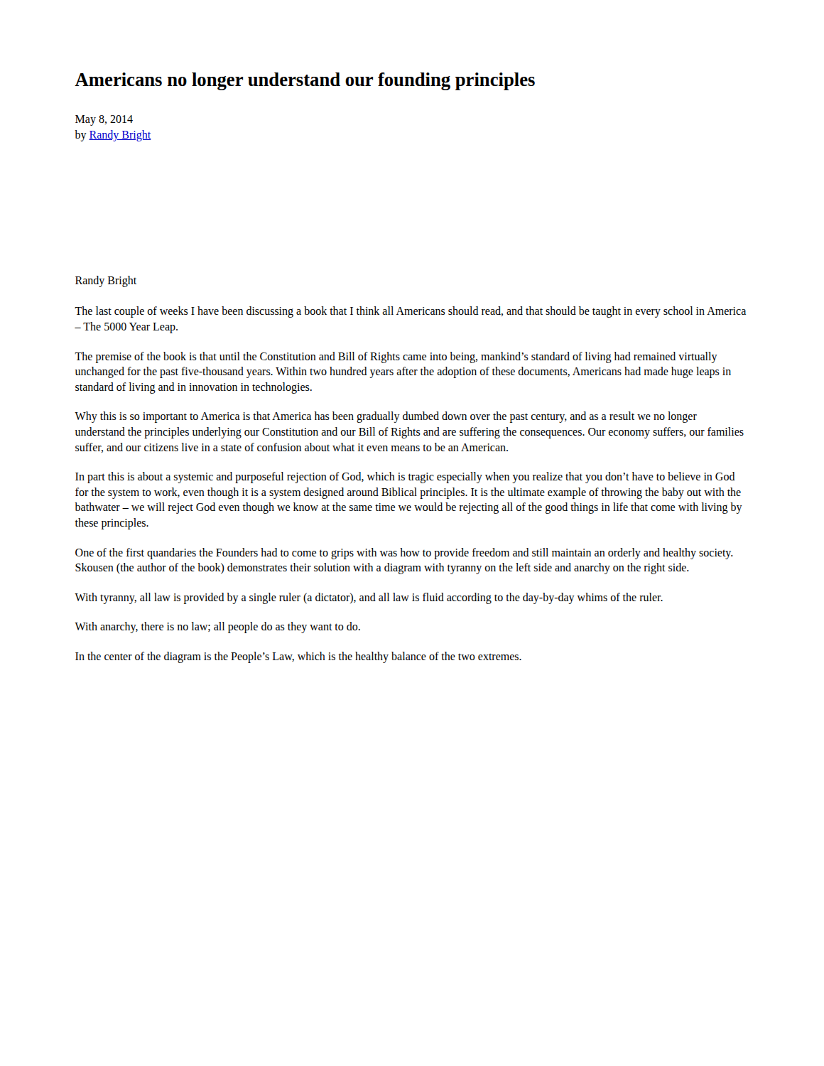Americans no longer understand our founding principles
May 8, 2014
by Randy Bright
Randy Bright
The last couple of weeks I have been discussing a book that I think all Americans should read, and that should be taught in every school in America – The 5000 Year Leap.
The premise of the book is that until the Constitution and Bill of Rights came into being, mankind’s standard of living had remained virtually unchanged for the past five-thousand years. Within two hundred years after the adoption of these documents, Americans had made huge leaps in standard of living and in innovation in technologies.
Why this is so important to America is that America has been gradually dumbed down over the past century, and as a result we no longer understand the principles underlying our Constitution and our Bill of Rights and are suffering the consequences. Our economy suffers, our families suffer, and our citizens live in a state of confusion about what it even means to be an American.
In part this is about a systemic and purposeful rejection of God, which is tragic especially when you realize that you don’t have to believe in God for the system to work, even though it is a system designed around Biblical principles. It is the ultimate example of throwing the baby out with the bathwater – we will reject God even though we know at the same time we would be rejecting all of the good things in life that come with living by these principles.
One of the first quandaries the Founders had to come to grips with was how to provide freedom and still maintain an orderly and healthy society. Skousen (the author of the book) demonstrates their solution with a diagram with tyranny on the left side and anarchy on the right side.
With tyranny, all law is provided by a single ruler (a dictator), and all law is fluid according to the day-by-day whims of the ruler.
With anarchy, there is no law; all people do as they want to do.
In the center of the diagram is the People’s Law, which is the healthy balance of the two extremes.